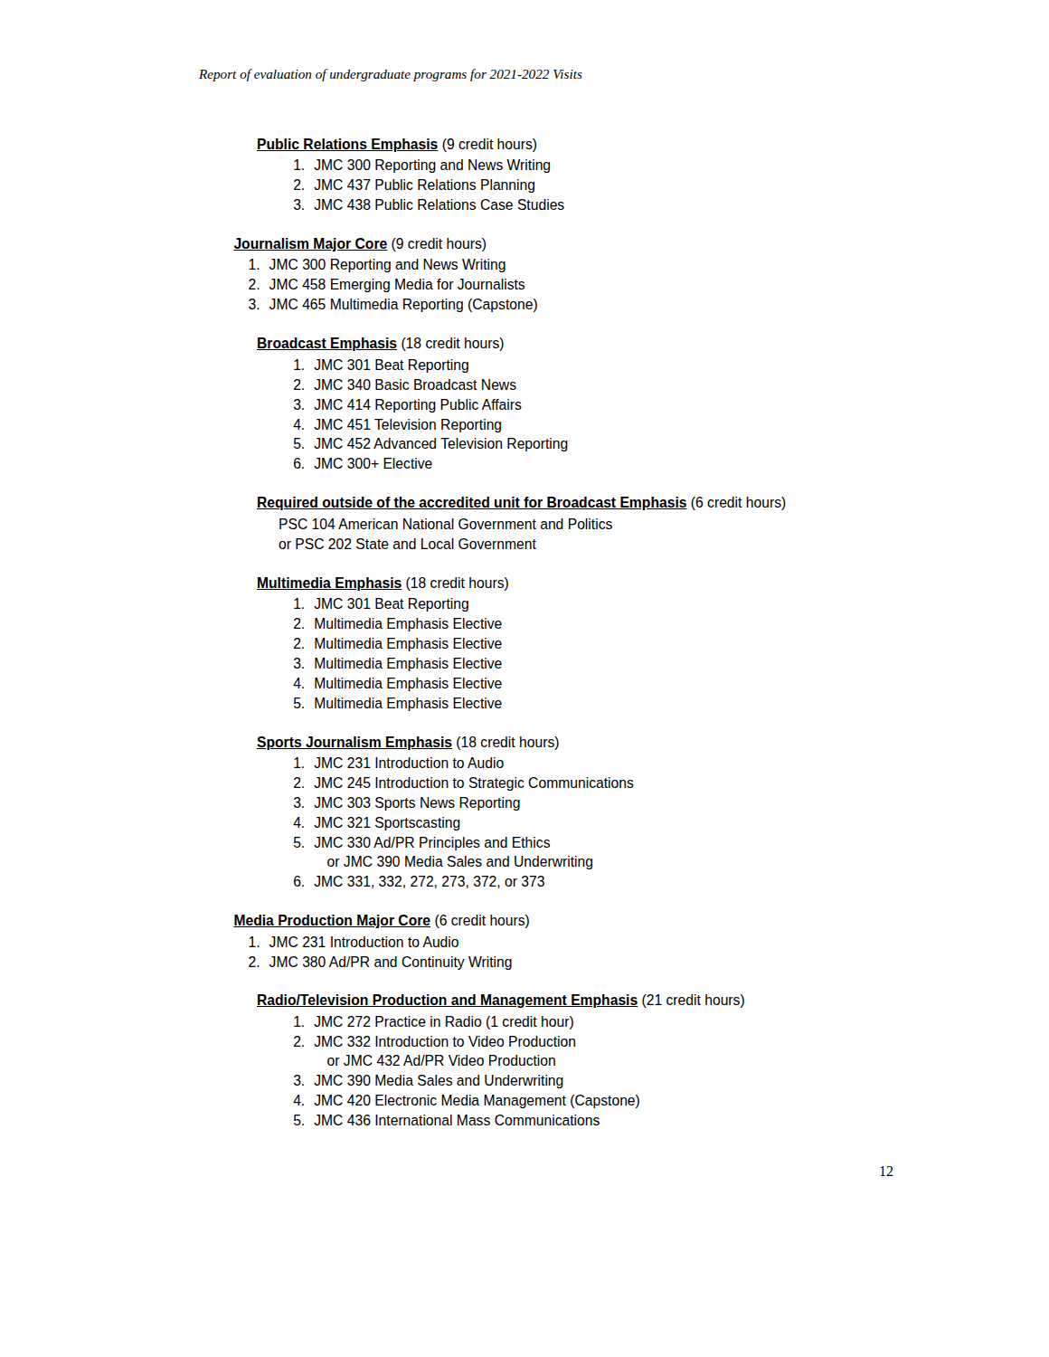Report of evaluation of undergraduate programs for 2021-2022 Visits
Public Relations Emphasis (9 credit hours)
JMC 300 Reporting and News Writing
JMC 437 Public Relations Planning
JMC 438 Public Relations Case Studies
Journalism Major Core (9 credit hours)
JMC 300 Reporting and News Writing
JMC 458 Emerging Media for Journalists
JMC 465 Multimedia Reporting (Capstone)
Broadcast Emphasis (18 credit hours)
JMC 301 Beat Reporting
JMC 340 Basic Broadcast News
JMC 414 Reporting Public Affairs
JMC 451 Television Reporting
JMC 452 Advanced Television Reporting
JMC 300+ Elective
Required outside of the accredited unit for Broadcast Emphasis (6 credit hours)
PSC 104 American National Government and Politics
or PSC 202 State and Local Government
Multimedia Emphasis (18 credit hours)
JMC 301 Beat Reporting
Multimedia Emphasis Elective
Multimedia Emphasis Elective
Multimedia Emphasis Elective
Multimedia Emphasis Elective
Multimedia Emphasis Elective
Sports Journalism Emphasis (18 credit hours)
JMC 231 Introduction to Audio
JMC 245 Introduction to Strategic Communications
JMC 303 Sports News Reporting
JMC 321 Sportscasting
JMC 330 Ad/PR Principles and Ethics or JMC 390 Media Sales and Underwriting
JMC 331, 332, 272, 273, 372, or 373
Media Production Major Core (6 credit hours)
JMC 231 Introduction to Audio
JMC 380 Ad/PR and Continuity Writing
Radio/Television Production and Management Emphasis (21 credit hours)
JMC 272 Practice in Radio (1 credit hour)
JMC 332 Introduction to Video Production or JMC 432 Ad/PR Video Production
JMC 390 Media Sales and Underwriting
JMC 420 Electronic Media Management (Capstone)
JMC 436 International Mass Communications
12